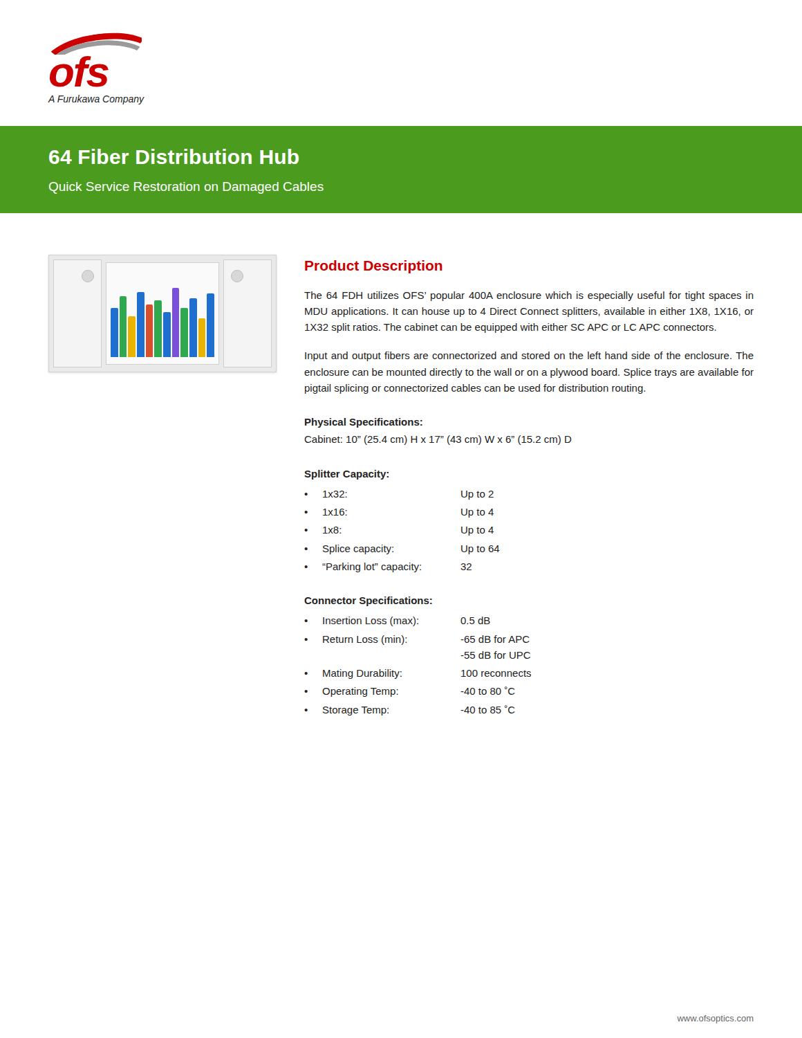ofs A Furukawa Company
64 Fiber Distribution Hub
Quick Service Restoration on Damaged Cables
Product Description
The 64 FDH utilizes OFS’ popular 400A enclosure which is especially useful for tight spaces in MDU applications. It can house up to 4 Direct Connect splitters, available in either 1X8, 1X16, or 1X32 split ratios. The cabinet can be equipped with either SC APC or LC APC connectors.
Input and output fibers are connectorized and stored on the left hand side of the enclosure. The enclosure can be mounted directly to the wall or on a plywood board. Splice trays are available for pigtail splicing or connectorized cables can be used for distribution routing.
Physical Specifications:
Cabinet: 10” (25.4 cm) H x 17” (43 cm) W x 6” (15.2 cm) D
Splitter Capacity:
•1x32: Up to 2
•1x16: Up to 4
•1x8: Up to 4
•Splice capacity: Up to 64
•“Parking lot” capacity: 32
Connector Specifications:
•Insertion Loss (max): 0.5 dB
•Return Loss (min):-65 dB for APC-55 dB for UPC
•Mating Durability: 100 reconnects
•Operating Temp:-40 to 80 ˚C
•Storage Temp:-40 to 85 ˚C
www.ofsoptics.com